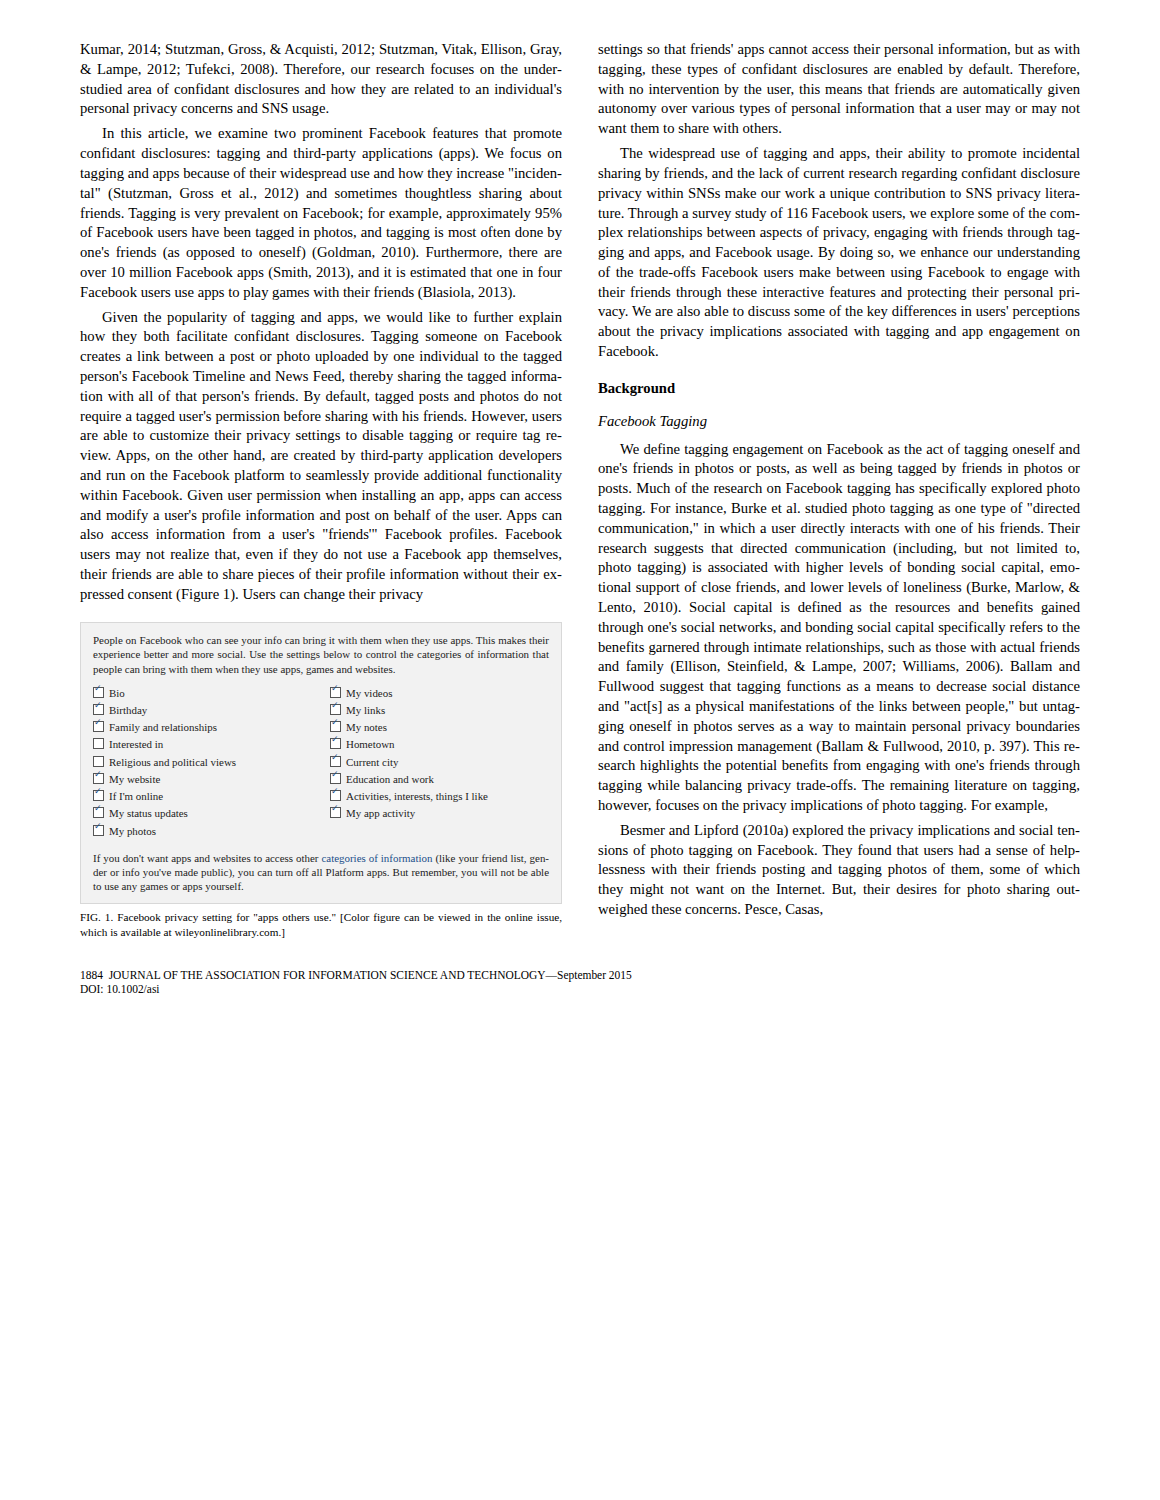Kumar, 2014; Stutzman, Gross, & Acquisti, 2012; Stutzman, Vitak, Ellison, Gray, & Lampe, 2012; Tufekci, 2008). Therefore, our research focuses on the understudied area of confidant disclosures and how they are related to an individual's personal privacy concerns and SNS usage.
In this article, we examine two prominent Facebook features that promote confidant disclosures: tagging and third-party applications (apps). We focus on tagging and apps because of their widespread use and how they increase "incidental" (Stutzman, Gross et al., 2012) and sometimes thoughtless sharing about friends. Tagging is very prevalent on Facebook; for example, approximately 95% of Facebook users have been tagged in photos, and tagging is most often done by one's friends (as opposed to oneself) (Goldman, 2010). Furthermore, there are over 10 million Facebook apps (Smith, 2013), and it is estimated that one in four Facebook users use apps to play games with their friends (Blasiola, 2013).
Given the popularity of tagging and apps, we would like to further explain how they both facilitate confidant disclosures. Tagging someone on Facebook creates a link between a post or photo uploaded by one individual to the tagged person's Facebook Timeline and News Feed, thereby sharing the tagged information with all of that person's friends. By default, tagged posts and photos do not require a tagged user's permission before sharing with his friends. However, users are able to customize their privacy settings to disable tagging or require tag review. Apps, on the other hand, are created by third-party application developers and run on the Facebook platform to seamlessly provide additional functionality within Facebook. Given user permission when installing an app, apps can access and modify a user's profile information and post on behalf of the user. Apps can also access information from a user's "friends'" Facebook profiles. Facebook users may not realize that, even if they do not use a Facebook app themselves, their friends are able to share pieces of their profile information without their expressed consent (Figure 1). Users can change their privacy
People on Facebook who can see your info can bring it with them when they use apps. This makes their experience better and more social. Use the settings below to control the categories of information that people can bring with them when they use apps, games and websites.
Bio
Birthday
Family and relationships
Interested in
Religious and political views
My website
If I'm online
My status updates
My photos
My videos
My links
My notes
Hometown
Current city
Education and work
Activities, interests, things I like
My app activity
If you don't want apps and websites to access other categories of information (like your friend list, gender or info you've made public), you can turn off all Platform apps. But remember, you will not be able to use any games or apps yourself.
FIG. 1. Facebook privacy setting for "apps others use." [Color figure can be viewed in the online issue, which is available at wileyonlinelibrary.com.]
settings so that friends' apps cannot access their personal information, but as with tagging, these types of confidant disclosures are enabled by default. Therefore, with no intervention by the user, this means that friends are automatically given autonomy over various types of personal information that a user may or may not want them to share with others.
The widespread use of tagging and apps, their ability to promote incidental sharing by friends, and the lack of current research regarding confidant disclosure privacy within SNSs make our work a unique contribution to SNS privacy literature. Through a survey study of 116 Facebook users, we explore some of the complex relationships between aspects of privacy, engaging with friends through tagging and apps, and Facebook usage. By doing so, we enhance our understanding of the trade-offs Facebook users make between using Facebook to engage with their friends through these interactive features and protecting their personal privacy. We are also able to discuss some of the key differences in users' perceptions about the privacy implications associated with tagging and app engagement on Facebook.
Background
Facebook Tagging
We define tagging engagement on Facebook as the act of tagging oneself and one's friends in photos or posts, as well as being tagged by friends in photos or posts. Much of the research on Facebook tagging has specifically explored photo tagging. For instance, Burke et al. studied photo tagging as one type of "directed communication," in which a user directly interacts with one of his friends. Their research suggests that directed communication (including, but not limited to, photo tagging) is associated with higher levels of bonding social capital, emotional support of close friends, and lower levels of loneliness (Burke, Marlow, & Lento, 2010). Social capital is defined as the resources and benefits gained through one's social networks, and bonding social capital specifically refers to the benefits garnered through intimate relationships, such as those with actual friends and family (Ellison, Steinfield, & Lampe, 2007; Williams, 2006). Ballam and Fullwood suggest that tagging functions as a means to decrease social distance and "act[s] as a physical manifestations of the links between people," but untagging oneself in photos serves as a way to maintain personal privacy boundaries and control impression management (Ballam & Fullwood, 2010, p. 397). This research highlights the potential benefits from engaging with one's friends through tagging while balancing privacy trade-offs. The remaining literature on tagging, however, focuses on the privacy implications of photo tagging. For example,
Besmer and Lipford (2010a) explored the privacy implications and social tensions of photo tagging on Facebook. They found that users had a sense of helplessness with their friends posting and tagging photos of them, some of which they might not want on the Internet. But, their desires for photo sharing outweighed these concerns. Pesce, Casas,
1884 JOURNAL OF THE ASSOCIATION FOR INFORMATION SCIENCE AND TECHNOLOGY—September 2015 DOI: 10.1002/asi